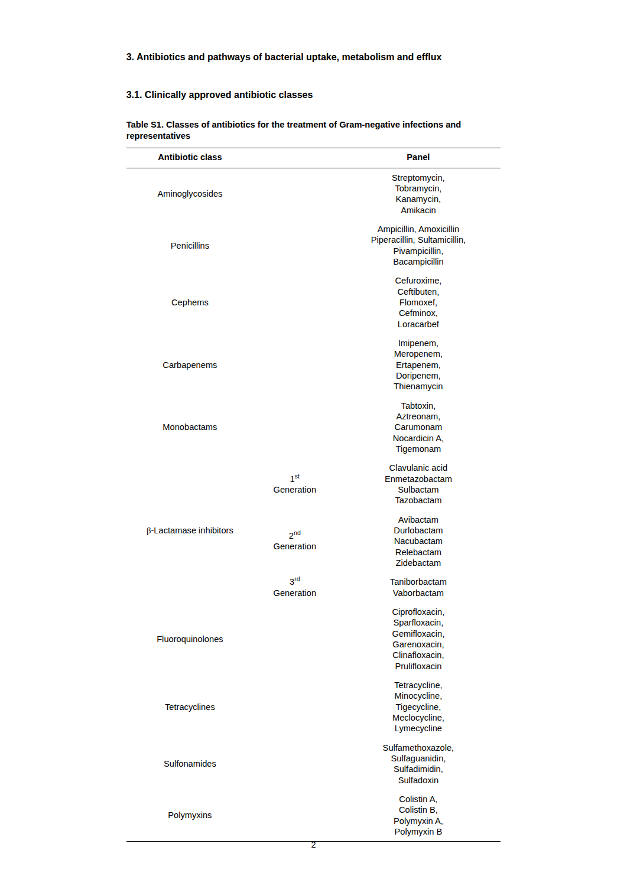3. Antibiotics and pathways of bacterial uptake, metabolism and efflux
3.1. Clinically approved antibiotic classes
Table S1. Classes of antibiotics for the treatment of Gram-negative infections and representatives
| Antibiotic class | | Panel |
| --- | --- | --- |
| Aminoglycosides | | Streptomycin, Tobramycin, Kanamycin, Amikacin |
| Penicillins | | Ampicillin, Amoxicillin Piperacillin, Sultamicillin, Pivampicillin, Bacampicillin |
| Cephems | | Cefuroxime, Ceftibuten, Flomoxef, Cefminox, Loracarbef |
| Carbapenems | | Imipenem, Meropenem, Ertapenem, Doripenem, Thienamycin |
| Monobactams | | Tabtoxin, Aztreonam, Carumonam Nocardicin A, Tigemonam |
| β -Lactamase inhibitors | 1 st Generation | Clavulanic acid Enmetazobactam Sulbactam Tazobactam |
| 2 nd Generation | Avibactam Durlobactam Nacubactam Relebactam Zidebactam |
| 3 rd Generation | Taniborbactam Vaborbactam |
| Fluoroquinolones | | Ciprofloxacin, Sparfloxacin, Gemifloxacin, Garenoxacin, Clinafloxacin, Prulifloxacin |
| Tetracyclines | | Tetracycline, Minocycline, Tigecycline, Meclocycline, Lymecycline |
| Sulfonamides | | Sulfamethoxazole, Sulfaguanidin, Sulfadimidin, Sulfadoxin |
| Polymyxins | | Colistin A, Colistin B, Polymyxin A, Polymyxin B |
2